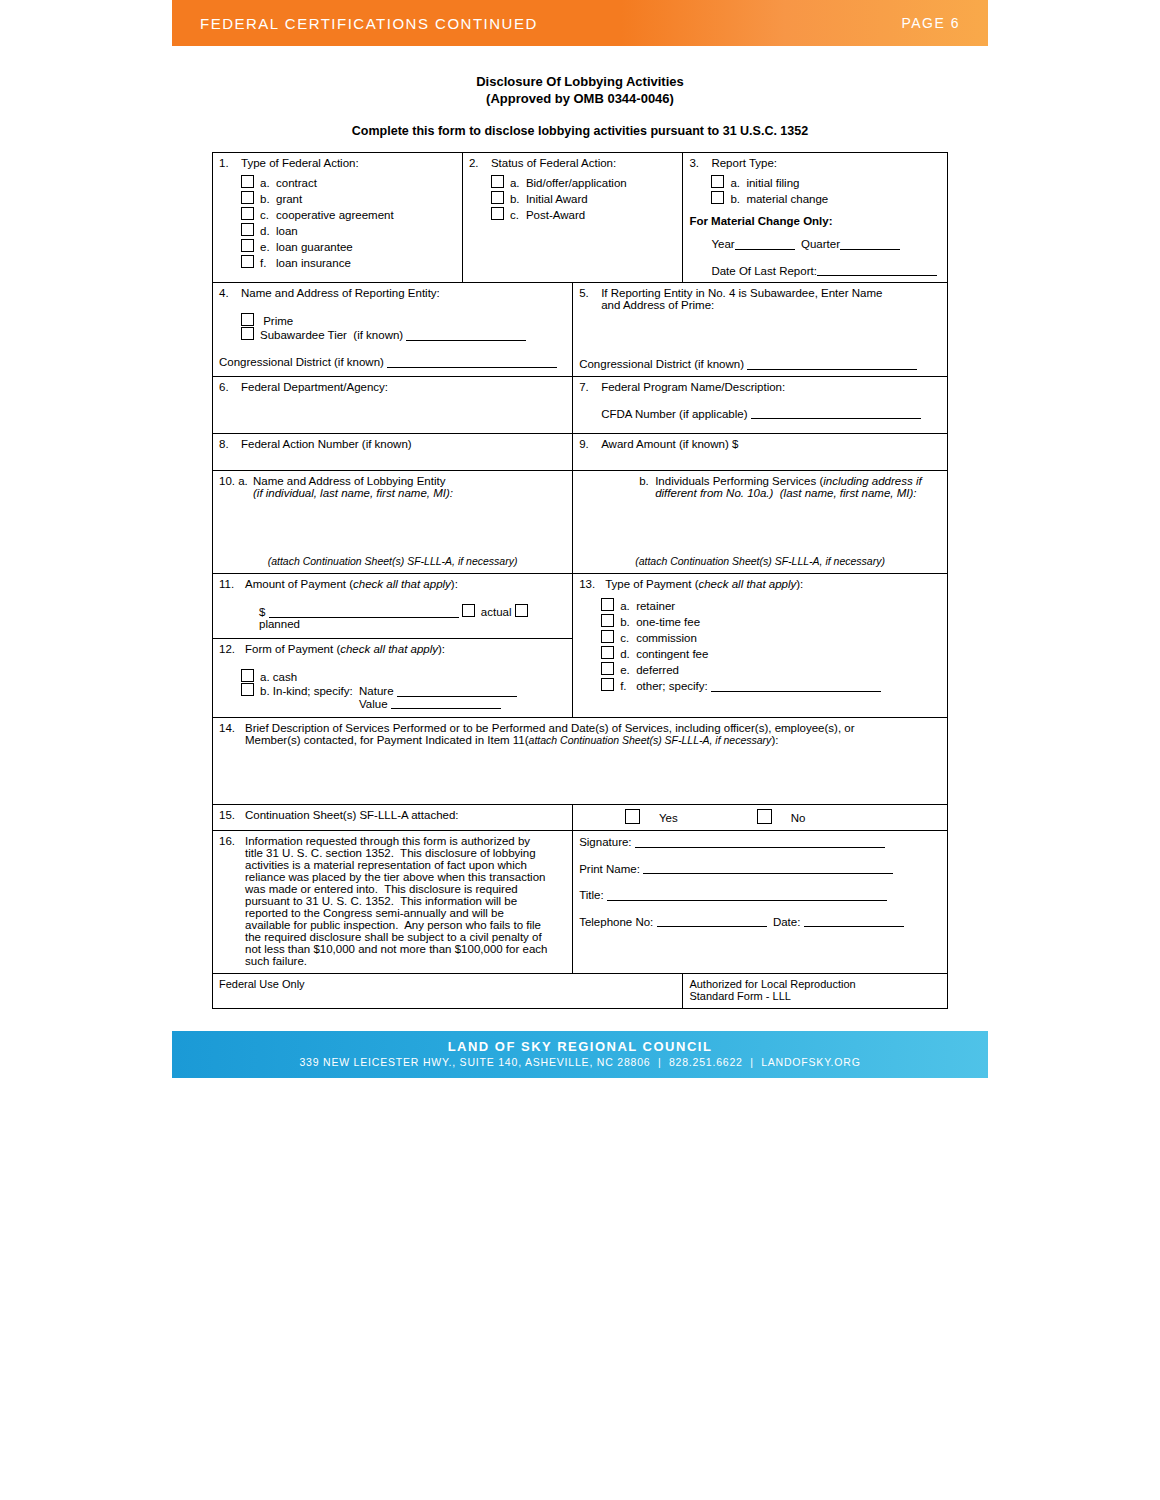FEDERAL CERTIFICATIONS CONTINUED
PAGE 6
Disclosure Of Lobbying Activities
(Approved by OMB 0344-0046)
Complete this form to disclose lobbying activities pursuant to 31 U.S.C. 1352
| 1. Type of Federal Action: a. contract b. grant c. cooperative agreement d. loan e. loan guarantee f. loan insurance | 2. Status of Federal Action: a. Bid/offer/application b. Initial Award c. Post-Award | 3. Report Type: a. initial filing b. material change For Material Change Only: Year Quarter Date Of Last Report: |
| 4. Name and Address of Reporting Entity: Prime Subawardee Tier (if known) Congressional District (if known) | 5. If Reporting Entity in No. 4 is Subawardee, Enter Name and Address of Prime: Congressional District (if known) |
| 6. Federal Department/Agency: | 7. Federal Program Name/Description: CFDA Number (if applicable) |
| 8. Federal Action Number (if known) | 9. Award Amount (if known) $ |
| 10. a. Name and Address of Lobbying Entity (if individual, last name, first name, MI): (attach Continuation Sheet(s) SF-LLL-A, if necessary) | b. Individuals Performing Services ( including address if different from No. 10a.) (last name, first name, MI): (attach Continuation Sheet(s) SF-LLL-A, if necessary) |
| 11. Amount of Payment ( check all that apply ): $ actual planned 12. Form of Payment ( check all that apply ): a. cash b. In-kind; specify: Nature Value | 13. Type of Payment ( check all that apply ): a. retainer b. one-time fee c. commission d. contingent fee e. deferred f. other; specify: |
| 14. Brief Description of Services Performed or to be Performed and Date(s) of Services, including officer(s), employee(s), or Member(s) contacted, for Payment Indicated in Item 11( attach Continuation Sheet(s) SF-LLL-A, if necessary ): |
| 15. Continuation Sheet(s) SF-LLL-A attached: | Yes No |
| 16. Information requested through this form is authorized by title 31 U. S. C. section 1352. This disclosure of lobbying activities is a material representation of fact upon which reliance was placed by the tier above when this transaction was made or entered into. This disclosure is required pursuant to 31 U. S. C. 1352. This information will be reported to the Congress semi-annually and will be available for public inspection. Any person who fails to file the required disclosure shall be subject to a civil penalty of not less than $10,000 and not more than $100,000 for each such failure. | Signature: Print Name: Title: Telephone No: Date: |
| Federal Use Only | Authorized for Local Reproduction Standard Form - LLL |
LAND OF SKY REGIONAL COUNCIL
339 NEW LEICESTER HWY., SUITE 140, ASHEVILLE, NC 28806 | 828.251.6622 | LANDOFSKY.ORG